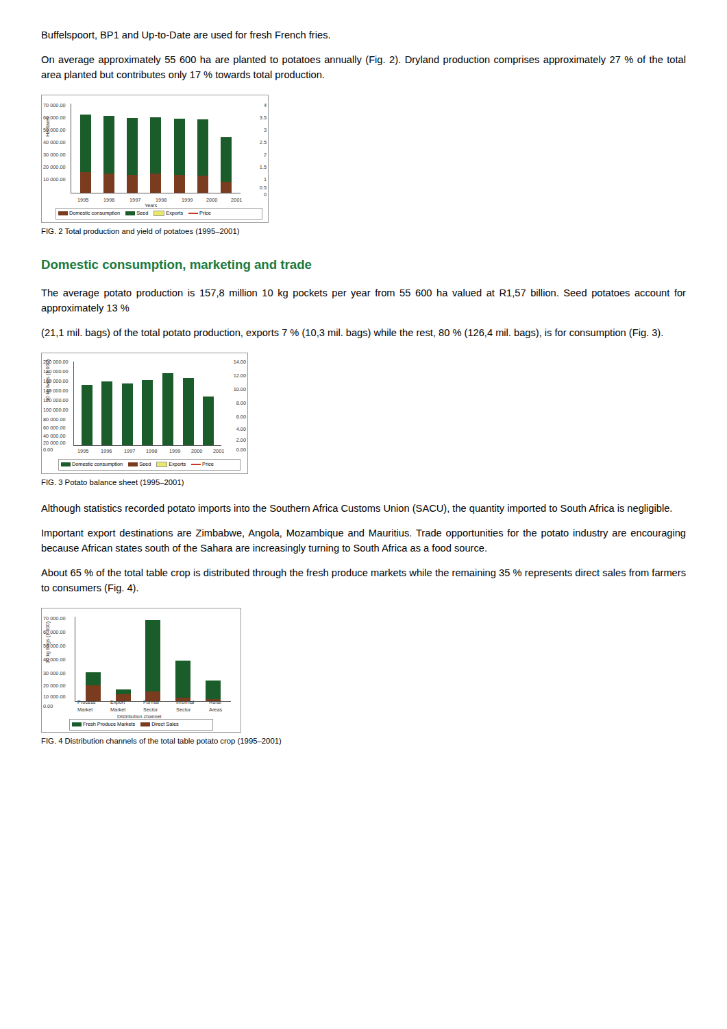Buffelspoort, BP1 and Up-to-Date are used for fresh French fries.
On average approximately 55 600 ha are planted to potatoes annually (Fig. 2). Dryland production comprises approximately 27 % of the total area planted but contributes only 17 % towards total production.
70 000.00
60 000.00
50 000.00
40 000.00
30 000.00
20 000.00
10 000.00
4
3.5
3
2.5
2
1.5
1
0.5
0
Hectares
Yields in 10 kg bags/ha (1 000)
1995
1996
1997
1998
1999
2000
2001
Years
Domestic consumption Seed Exports Price
FIG. 2 Total production and yield of potatoes (1995–2001)
Domestic consumption, marketing and trade
The average potato production is 157,8 million 10 kg pockets per year from 55 600 ha valued at R1,57 billion. Seed potatoes account for approximately 13 %
(21,1 mil. bags) of the total potato production, exports 7 % (10,3 mil. bags) while the rest, 80 % (126,4 mil. bags), is for consumption (Fig. 3).
200 000.00
180 000.00
160 000.00
140 000.00
120 000.00
100 000.00
80 000.00
60 000.00
40 000.00
20 000.00
0.00
14.00
12.00
10.00
8.00
6.00
4.00
2.00
0.00
10 kg bags (1 000)
R/10 kg bags
1995
1996
1997
1998
1999
2000
2001
Domestic consumption Seed Exports Price
FIG. 3 Potato balance sheet (1995–2001)
Although statistics recorded potato imports into the Southern Africa Customs Union (SACU), the quantity imported to South Africa is negligible.
Important export destinations are Zimbabwe, Angola, Mozambique and Mauritius. Trade opportunities for the potato industry are encouraging because African states south of the Sahara are increasingly turning to South Africa as a food source.
About 65 % of the total table crop is distributed through the fresh produce markets while the remaining 35 % represents direct sales from farmers to consumers (Fig. 4).
70 000.00
60 000.00
50 000.00
40 000.00
30 000.00
20 000.00
10 000.00
0.00
10 kg bags (1 000)
Process
Market
Export
Market
Formal
Sector
Informal
Sector
Rural
Areas
Distribution channel
Fresh Produce Markets Direct Sales
FIG. 4 Distribution channels of the total table potato crop (1995–2001)